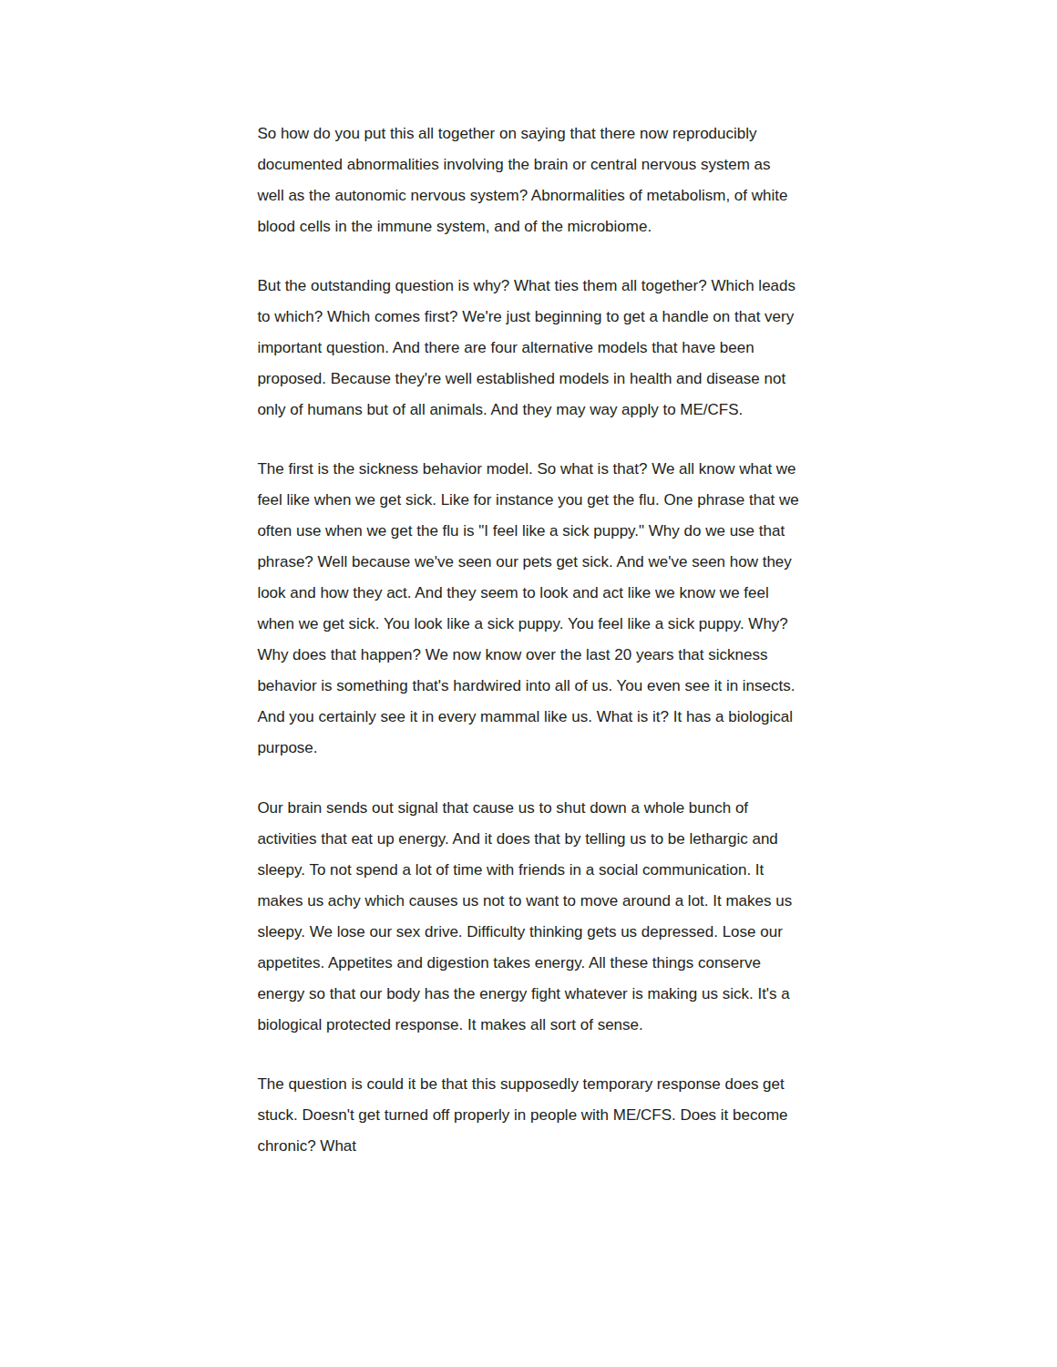So how do you put this all together on saying that there now reproducibly documented abnormalities involving the brain or central nervous system as well as the autonomic nervous system? Abnormalities of metabolism, of white blood cells in the immune system, and of the microbiome.
But the outstanding question is why? What ties them all together? Which leads to which? Which comes first? We're just beginning to get a handle on that very important question. And there are four alternative models that have been proposed. Because they're well established models in health and disease not only of humans but of all animals. And they may way apply to ME/CFS.
The first is the sickness behavior model. So what is that? We all know what we feel like when we get sick. Like for instance you get the flu. One phrase that we often use when we get the flu is "I feel like a sick puppy." Why do we use that phrase? Well because we've seen our pets get sick. And we've seen how they look and how they act. And they seem to look and act like we know we feel when we get sick. You look like a sick puppy. You feel like a sick puppy. Why? Why does that happen? We now know over the last 20 years that sickness behavior is something that's hardwired into all of us. You even see it in insects. And you certainly see it in every mammal like us. What is it? It has a biological purpose.
Our brain sends out signal that cause us to shut down a whole bunch of activities that eat up energy. And it does that by telling us to be lethargic and sleepy. To not spend a lot of time with friends in a social communication. It makes us achy which causes us not to want to move around a lot. It makes us sleepy. We lose our sex drive. Difficulty thinking gets us depressed. Lose our appetites. Appetites and digestion takes energy. All these things conserve energy so that our body has the energy fight whatever is making us sick. It's a biological protected response. It makes all sort of sense.
The question is could it be that this supposedly temporary response does get stuck. Doesn't get turned off properly in people with ME/CFS. Does it become chronic? What